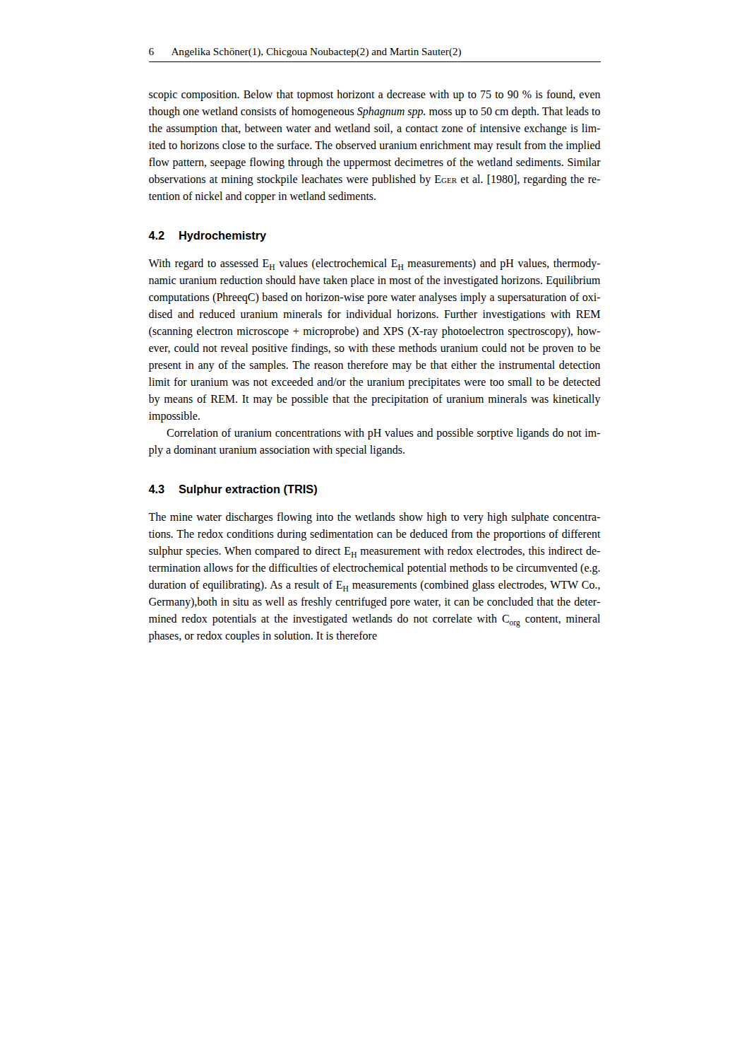6 Angelika Schöner(1), Chicgoua Noubactep(2) and Martin Sauter(2)
scopic composition. Below that topmost horizont a decrease with up to 75 to 90 % is found, even though one wetland consists of homogeneous Sphagnum spp. moss up to 50 cm depth. That leads to the assumption that, between water and wetland soil, a contact zone of intensive exchange is limited to horizons close to the surface. The observed uranium enrichment may result from the implied flow pattern, seepage flowing through the uppermost decimetres of the wetland sediments. Similar observations at mining stockpile leachates were published by Eger et al. [1980], regarding the retention of nickel and copper in wetland sediments.
4.2 Hydrochemistry
With regard to assessed EH values (electrochemical EH measurements) and pH values, thermodynamic uranium reduction should have taken place in most of the investigated horizons. Equilibrium computations (PhreeqC) based on horizon-wise pore water analyses imply a supersaturation of oxidised and reduced uranium minerals for individual horizons. Further investigations with REM (scanning electron microscope + microprobe) and XPS (X-ray photoelectron spectroscopy), however, could not reveal positive findings, so with these methods uranium could not be proven to be present in any of the samples. The reason therefore may be that either the instrumental detection limit for uranium was not exceeded and/or the uranium precipitates were too small to be detected by means of REM. It may be possible that the precipitation of uranium minerals was kinetically impossible.
Correlation of uranium concentrations with pH values and possible sorptive ligands do not imply a dominant uranium association with special ligands.
4.3 Sulphur extraction (TRIS)
The mine water discharges flowing into the wetlands show high to very high sulphate concentrations. The redox conditions during sedimentation can be deduced from the proportions of different sulphur species. When compared to direct EH measurement with redox electrodes, this indirect determination allows for the difficulties of electrochemical potential methods to be circumvented (e.g. duration of equilibrating). As a result of EH measurements (combined glass electrodes, WTW Co., Germany),both in situ as well as freshly centrifuged pore water, it can be concluded that the determined redox potentials at the investigated wetlands do not correlate with Corg content, mineral phases, or redox couples in solution. It is therefore